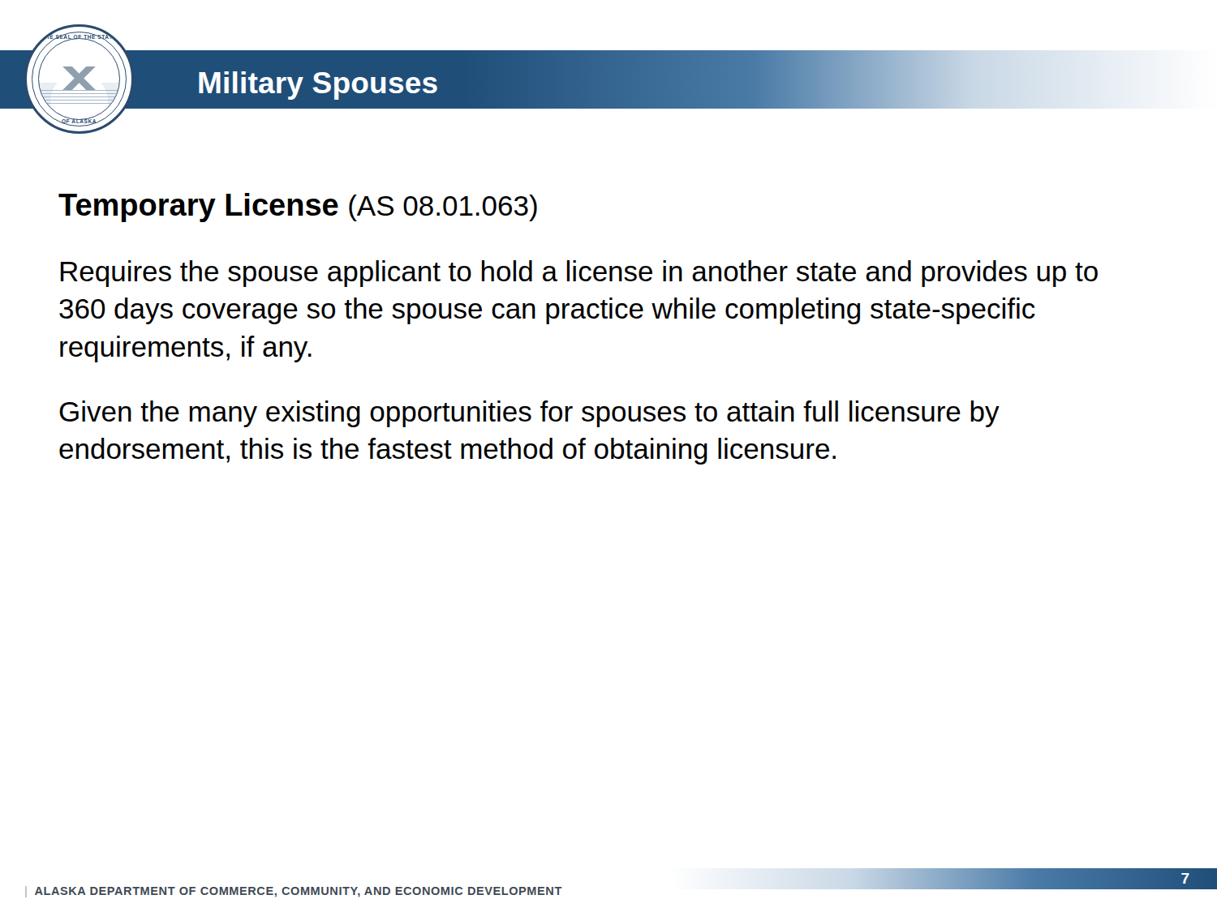The Seal of the State
of Alaska
Military Spouses
Temporary License (AS 08.01.063)
Requires the spouse applicant to hold a license in another state and provides up to 360 days coverage so the spouse can practice while completing state-specific requirements, if any.
Given the many existing opportunities for spouses to attain full licensure by endorsement, this is the fastest method of obtaining licensure.
|Alaska Department of Commerce, Community, and Economic Development
7